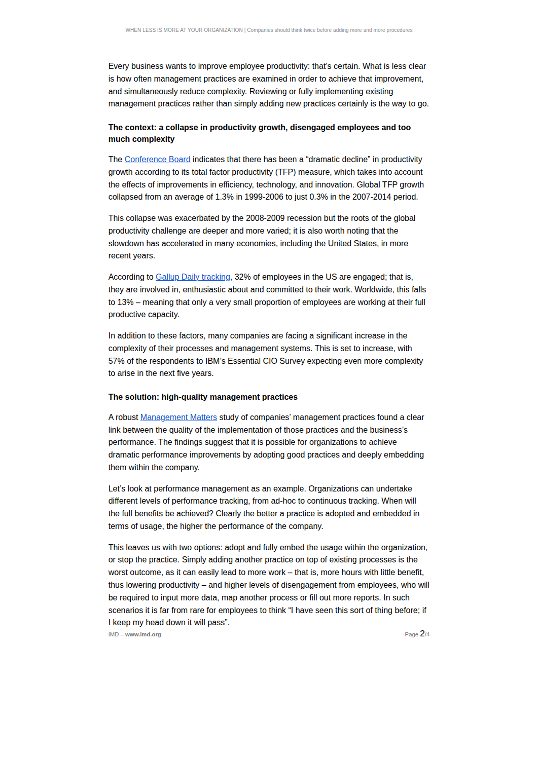WHEN LESS IS MORE AT YOUR ORGANIZATION | Companies should think twice before adding more and more procedures
Every business wants to improve employee productivity: that’s certain. What is less clear is how often management practices are examined in order to achieve that improvement, and simultaneously reduce complexity. Reviewing or fully implementing existing management practices rather than simply adding new practices certainly is the way to go.
The context: a collapse in productivity growth, disengaged employees and too much complexity
The Conference Board indicates that there has been a “dramatic decline” in productivity growth according to its total factor productivity (TFP) measure, which takes into account the effects of improvements in efficiency, technology, and innovation. Global TFP growth collapsed from an average of 1.3% in 1999-2006 to just 0.3% in the 2007-2014 period.
This collapse was exacerbated by the 2008-2009 recession but the roots of the global productivity challenge are deeper and more varied; it is also worth noting that the slowdown has accelerated in many economies, including the United States, in more recent years.
According to Gallup Daily tracking, 32% of employees in the US are engaged; that is, they are involved in, enthusiastic about and committed to their work. Worldwide, this falls to 13% – meaning that only a very small proportion of employees are working at their full productive capacity.
In addition to these factors, many companies are facing a significant increase in the complexity of their processes and management systems. This is set to increase, with 57% of the respondents to IBM’s Essential CIO Survey expecting even more complexity to arise in the next five years.
The solution: high-quality management practices
A robust Management Matters study of companies’ management practices found a clear link between the quality of the implementation of those practices and the business’s performance. The findings suggest that it is possible for organizations to achieve dramatic performance improvements by adopting good practices and deeply embedding them within the company.
Let’s look at performance management as an example. Organizations can undertake different levels of performance tracking, from ad-hoc to continuous tracking. When will the full benefits be achieved? Clearly the better a practice is adopted and embedded in terms of usage, the higher the performance of the company.
This leaves us with two options: adopt and fully embed the usage within the organization, or stop the practice. Simply adding another practice on top of existing processes is the worst outcome, as it can easily lead to more work – that is, more hours with little benefit, thus lowering productivity – and higher levels of disengagement from employees, who will be required to input more data, map another process or fill out more reports. In such scenarios it is far from rare for employees to think “I have seen this sort of thing before; if I keep my head down it will pass”.
IMD – www.imd.org
Page 2/4